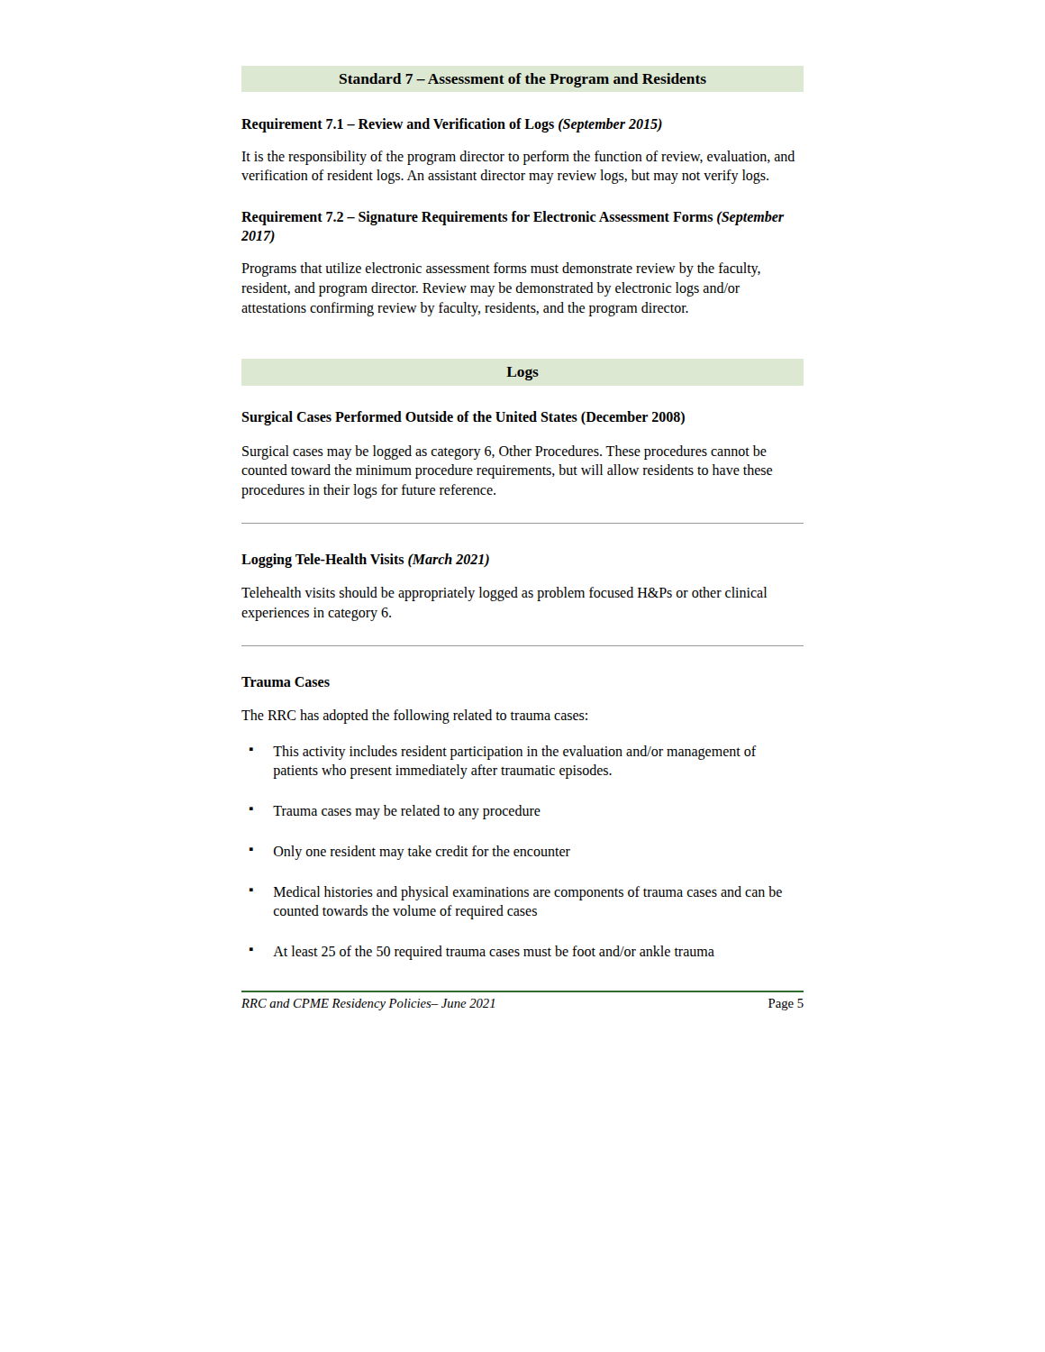Standard 7 – Assessment of the Program and Residents
Requirement 7.1 – Review and Verification of Logs (September 2015)
It is the responsibility of the program director to perform the function of review, evaluation, and verification of resident logs. An assistant director may review logs, but may not verify logs.
Requirement 7.2 – Signature Requirements for Electronic Assessment Forms (September 2017)
Programs that utilize electronic assessment forms must demonstrate review by the faculty, resident, and program director. Review may be demonstrated by electronic logs and/or attestations confirming review by faculty, residents, and the program director.
Logs
Surgical Cases Performed Outside of the United States (December 2008)
Surgical cases may be logged as category 6, Other Procedures. These procedures cannot be counted toward the minimum procedure requirements, but will allow residents to have these procedures in their logs for future reference.
Logging Tele-Health Visits (March 2021)
Telehealth visits should be appropriately logged as problem focused H&Ps or other clinical experiences in category 6.
Trauma Cases
The RRC has adopted the following related to trauma cases:
This activity includes resident participation in the evaluation and/or management of patients who present immediately after traumatic episodes.
Trauma cases may be related to any procedure
Only one resident may take credit for the encounter
Medical histories and physical examinations are components of trauma cases and can be counted towards the volume of required cases
At least 25 of the 50 required trauma cases must be foot and/or ankle trauma
RRC and CPME Residency Policies– June 2021 Page 5